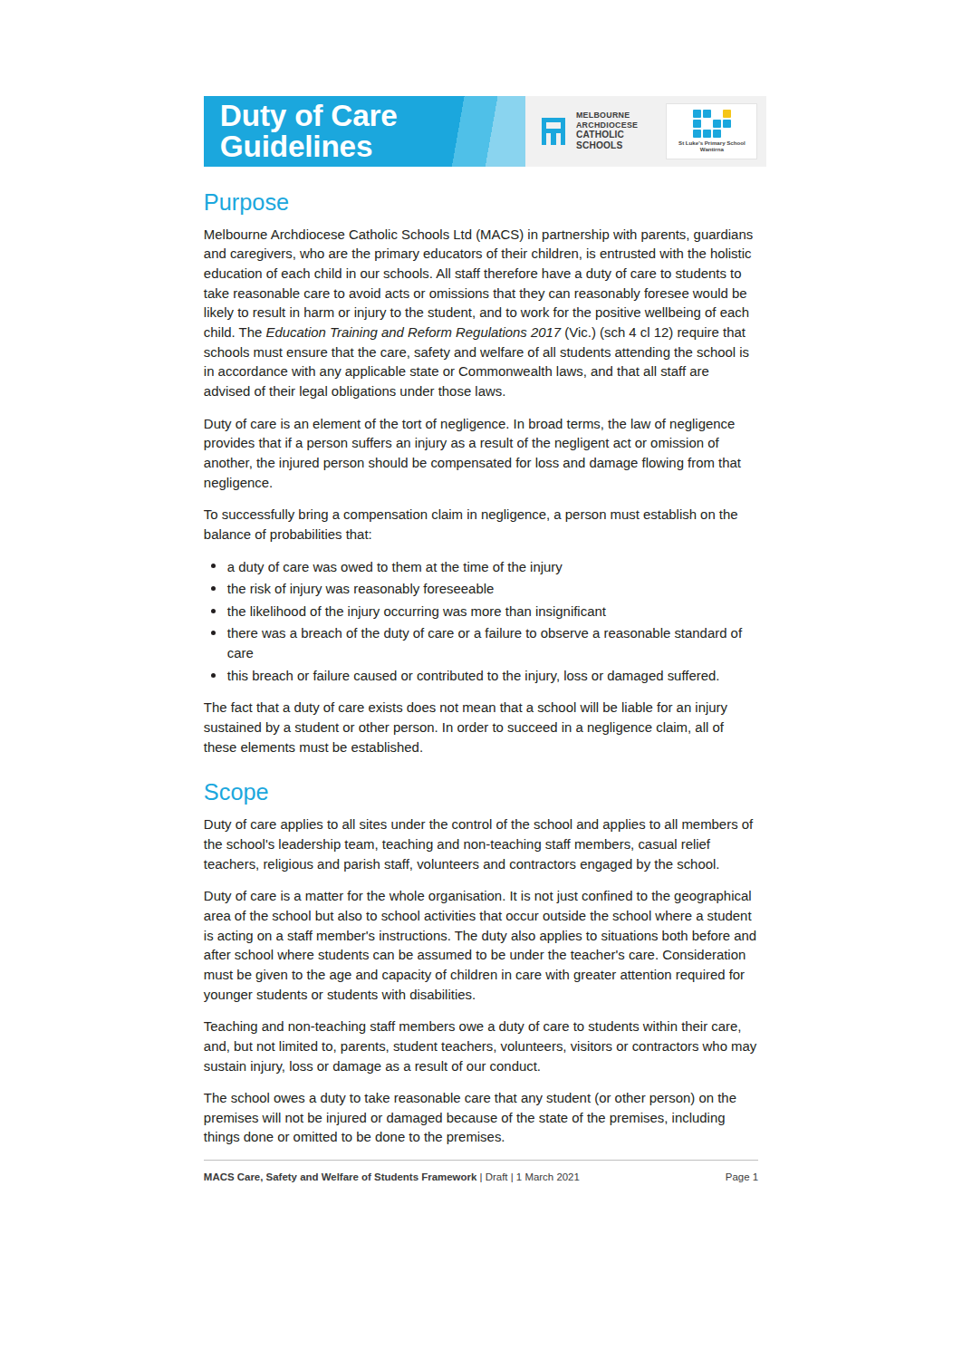Duty of Care Guidelines
MELBOURNE
ARCHDIOCESE
CATHOLIC SCHOOLS
St Luke's Primary School
Wantirna
Purpose
Melbourne Archdiocese Catholic Schools Ltd (MACS) in partnership with parents, guardians and caregivers, who are the primary educators of their children, is entrusted with the holistic education of each child in our schools. All staff therefore have a duty of care to students to take reasonable care to avoid acts or omissions that they can reasonably foresee would be likely to result in harm or injury to the student, and to work for the positive wellbeing of each child. The Education Training and Reform Regulations 2017 (Vic.) (sch 4 cl 12) require that schools must ensure that the care, safety and welfare of all students attending the school is in accordance with any applicable state or Commonwealth laws, and that all staff are advised of their legal obligations under those laws.
Duty of care is an element of the tort of negligence. In broad terms, the law of negligence provides that if a person suffers an injury as a result of the negligent act or omission of another, the injured person should be compensated for loss and damage flowing from that negligence.
To successfully bring a compensation claim in negligence, a person must establish on the balance of probabilities that:
a duty of care was owed to them at the time of the injury
the risk of injury was reasonably foreseeable
the likelihood of the injury occurring was more than insignificant
there was a breach of the duty of care or a failure to observe a reasonable standard of care
this breach or failure caused or contributed to the injury, loss or damaged suffered.
The fact that a duty of care exists does not mean that a school will be liable for an injury sustained by a student or other person. In order to succeed in a negligence claim, all of these elements must be established.
Scope
Duty of care applies to all sites under the control of the school and applies to all members of the school's leadership team, teaching and non-teaching staff members, casual relief teachers, religious and parish staff, volunteers and contractors engaged by the school.
Duty of care is a matter for the whole organisation. It is not just confined to the geographical area of the school but also to school activities that occur outside the school where a student is acting on a staff member's instructions. The duty also applies to situations both before and after school where students can be assumed to be under the teacher's care. Consideration must be given to the age and capacity of children in care with greater attention required for younger students or students with disabilities.
Teaching and non-teaching staff members owe a duty of care to students within their care, and, but not limited to, parents, student teachers, volunteers, visitors or contractors who may sustain injury, loss or damage as a result of our conduct.
The school owes a duty to take reasonable care that any student (or other person) on the premises will not be injured or damaged because of the state of the premises, including things done or omitted to be done to the premises.
MACS Care, Safety and Welfare of Students Framework | Draft | 1 March 2021
Page 1